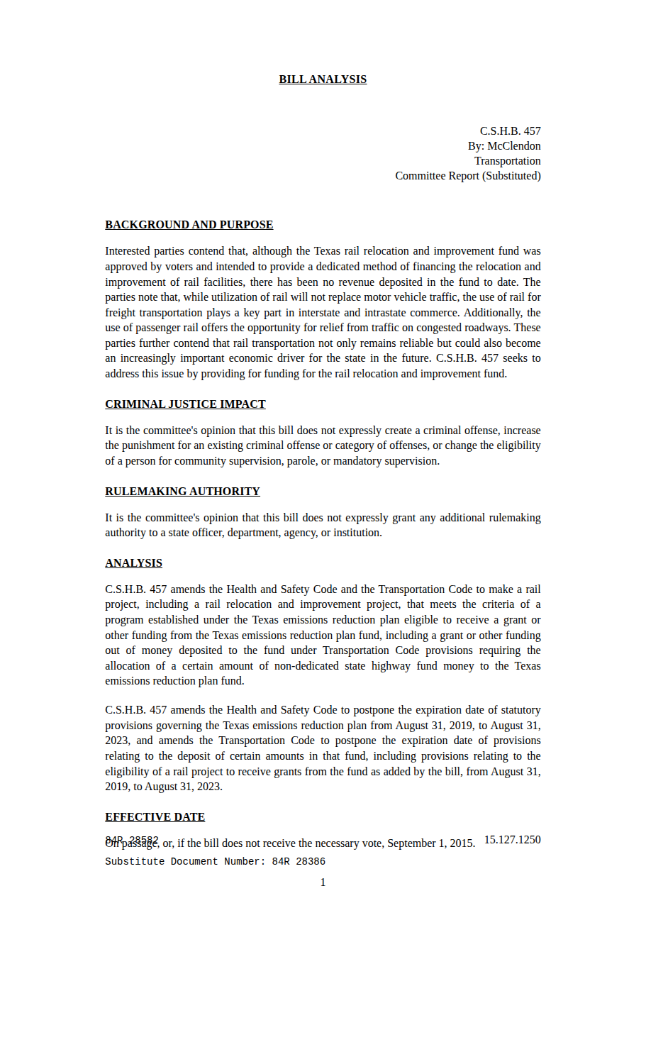BILL ANALYSIS
C.S.H.B. 457
By: McClendon
Transportation
Committee Report (Substituted)
BACKGROUND AND PURPOSE
Interested parties contend that, although the Texas rail relocation and improvement fund was approved by voters and intended to provide a dedicated method of financing the relocation and improvement of rail facilities, there has been no revenue deposited in the fund to date. The parties note that, while utilization of rail will not replace motor vehicle traffic, the use of rail for freight transportation plays a key part in interstate and intrastate commerce. Additionally, the use of passenger rail offers the opportunity for relief from traffic on congested roadways. These parties further contend that rail transportation not only remains reliable but could also become an increasingly important economic driver for the state in the future. C.S.H.B. 457 seeks to address this issue by providing for funding for the rail relocation and improvement fund.
CRIMINAL JUSTICE IMPACT
It is the committee's opinion that this bill does not expressly create a criminal offense, increase the punishment for an existing criminal offense or category of offenses, or change the eligibility of a person for community supervision, parole, or mandatory supervision.
RULEMAKING AUTHORITY
It is the committee's opinion that this bill does not expressly grant any additional rulemaking authority to a state officer, department, agency, or institution.
ANALYSIS
C.S.H.B. 457 amends the Health and Safety Code and the Transportation Code to make a rail project, including a rail relocation and improvement project, that meets the criteria of a program established under the Texas emissions reduction plan eligible to receive a grant or other funding from the Texas emissions reduction plan fund, including a grant or other funding out of money deposited to the fund under Transportation Code provisions requiring the allocation of a certain amount of non-dedicated state highway fund money to the Texas emissions reduction plan fund.
C.S.H.B. 457 amends the Health and Safety Code to postpone the expiration date of statutory provisions governing the Texas emissions reduction plan from August 31, 2019, to August 31, 2023, and amends the Transportation Code to postpone the expiration date of provisions relating to the deposit of certain amounts in that fund, including provisions relating to the eligibility of a rail project to receive grants from the fund as added by the bill, from August 31, 2019, to August 31, 2023.
EFFECTIVE DATE
On passage, or, if the bill does not receive the necessary vote, September 1, 2015.
84R 28582 15.127.1250
Substitute Document Number: 84R 28386
1